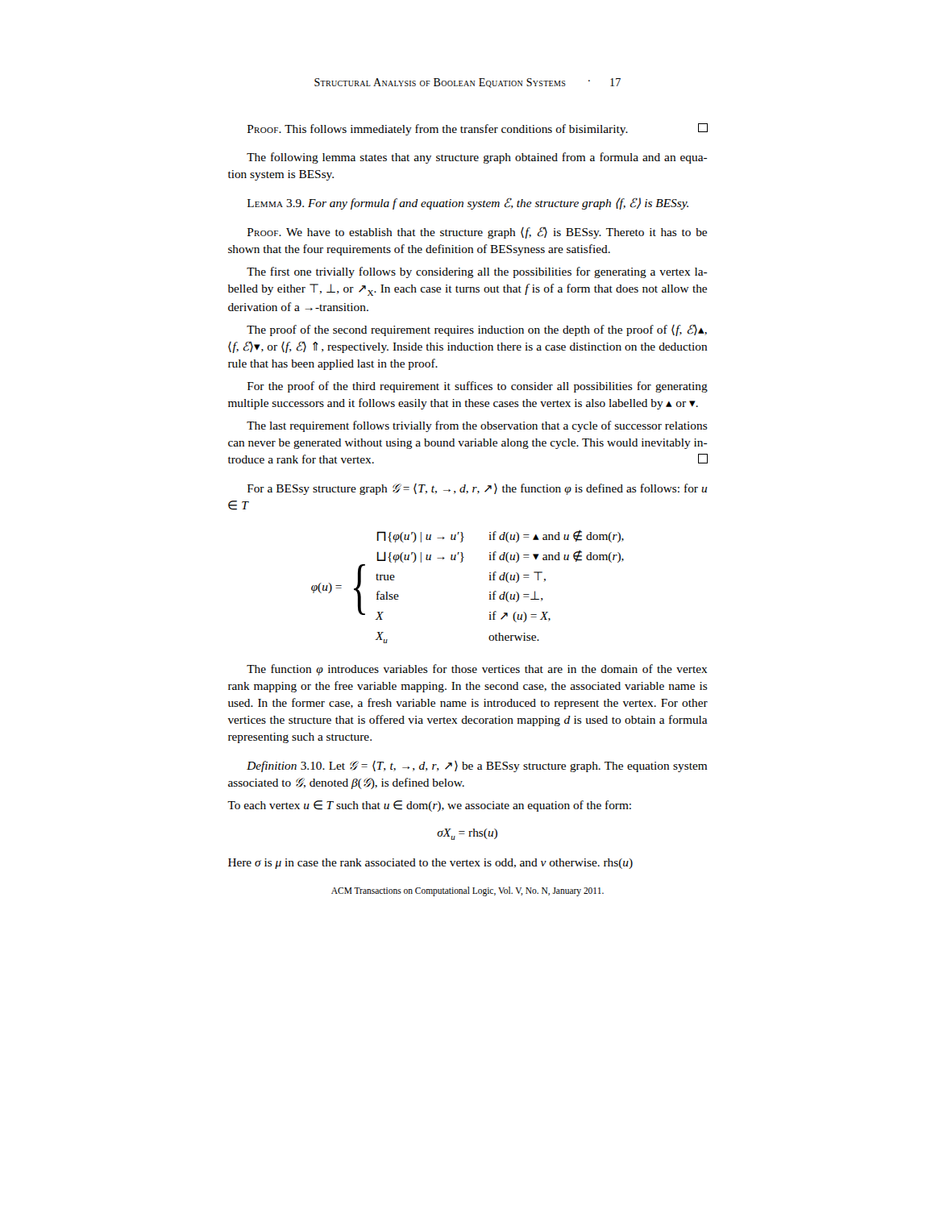Structural Analysis of Boolean Equation Systems·17
Proof. This follows immediately from the transfer conditions of bisimilarity.
The following lemma states that any structure graph obtained from a formula and an equation system is BESsy.
Lemma 3.9. For any formula f and equation system ℰ, the structure graph ⟨f, ℰ⟩ is BESsy.
Proof. We have to establish that the structure graph ⟨f, ℰ⟩ is BESsy. Thereto it has to be shown that the four requirements of the definition of BESsyness are satisfied.
The first one trivially follows by considering all the possibilities for generating a vertex labelled by either ⊤, ⊥, or ↗X. In each case it turns out that f is of a form that does not allow the derivation of a →-transition.
The proof of the second requirement requires induction on the depth of the proof of ⟨f, ℰ⟩ , ⟨f, ℰ⟩ , or ⟨f, ℰ⟩ ⇑, respectively. Inside this induction there is a case distinction on the deduction rule that has been applied last in the proof.
For the proof of the third requirement it suffices to consider all possibilities for generating multiple successors and it follows easily that in these cases the vertex is also labelled by or .
The last requirement follows trivially from the observation that a cycle of successor relations can never be generated without using a bound variable along the cycle. This would inevitably introduce a rank for that vertex.
For a BESsy structure graph 𝒢 = ⟨T, t, →, d, r, ↗⟩ the function φ is defined as follows: for u ∈ T
φ(u) ={
| ⊓ { φ ( u′ ) / u → u′ } | if d ( u ) = and u ∉ dom( r ), |
| ⊔ { φ ( u′ ) / u → u′ } | if d ( u ) = and u ∉ dom( r ), |
| true | if d ( u ) = ⊤, |
| false | if d ( u ) =⊥, |
| X | if ↗ ( u ) = X , |
| X u | otherwise. |
The function φ introduces variables for those vertices that are in the domain of the vertex rank mapping or the free variable mapping. In the second case, the associated variable name is used. In the former case, a fresh variable name is introduced to represent the vertex. For other vertices the structure that is offered via vertex decoration mapping d is used to obtain a formula representing such a structure.
Definition 3.10. Let 𝒢 = ⟨T, t, →, d, r, ↗⟩ be a BESsy structure graph. The equation system associated to 𝒢, denoted β(𝒢), is defined below.
To each vertex u ∈ T such that u ∈ dom(r), we associate an equation of the form:
σXu = rhs(u)
Here σ is μ in case the rank associated to the vertex is odd, and ν otherwise. rhs(u)
ACM Transactions on Computational Logic, Vol. V, No. N, January 2011.